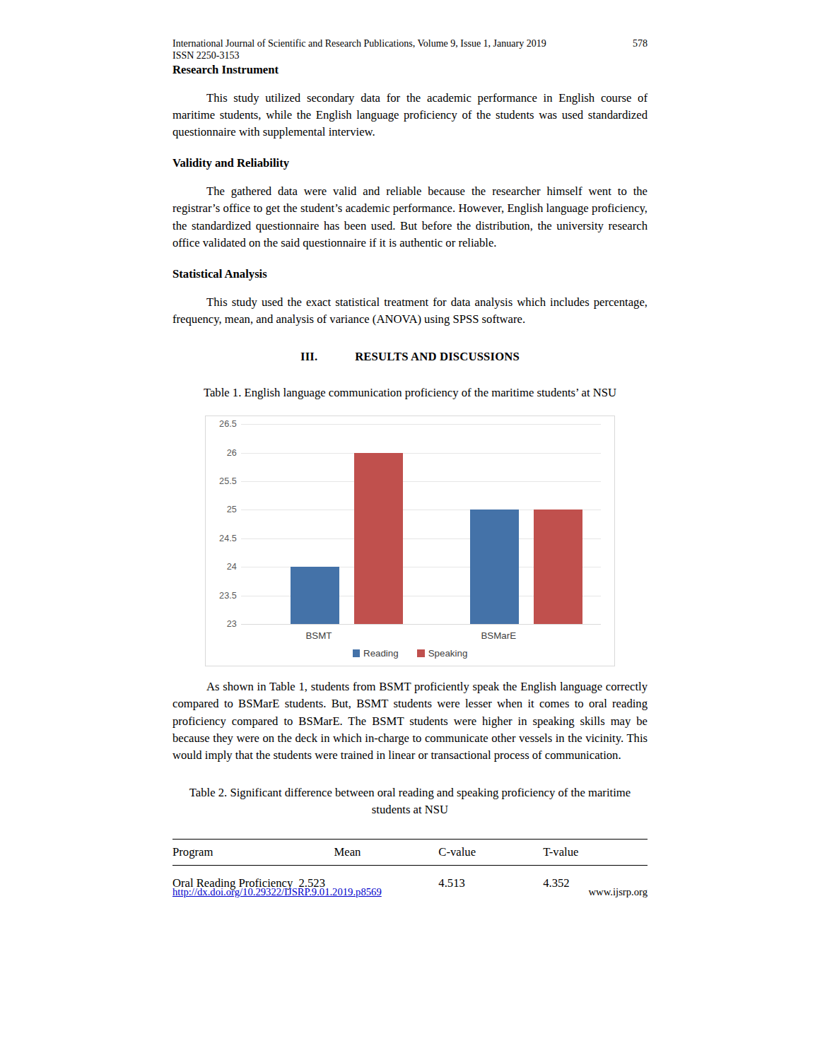578 International Journal of Scientific and Research Publications, Volume 9, Issue 1, January 2019
ISSN 2250-3153
Research Instrument
This study utilized secondary data for the academic performance in English course of maritime students, while the English language proficiency of the students was used standardized questionnaire with supplemental interview.
Validity and Reliability
The gathered data were valid and reliable because the researcher himself went to the registrar’s office to get the student’s academic performance. However, English language proficiency, the standardized questionnaire has been used. But before the distribution, the university research office validated on the said questionnaire if it is authentic or reliable.
Statistical Analysis
This study used the exact statistical treatment for data analysis which includes percentage, frequency, mean, and analysis of variance (ANOVA) using SPSS software.
III. RESULTS AND DISCUSSIONS
Table 1. English language communication proficiency of the maritime students’ at NSU
26.5
26
25.5
25
24.5
24
23.5
23
BSMT
BSMarE
Reading Speaking
As shown in Table 1, students from BSMT proficiently speak the English language correctly compared to BSMarE students. But, BSMT students were lesser when it comes to oral reading proficiency compared to BSMarE. The BSMT students were higher in speaking skills may be because they were on the deck in which in-charge to communicate other vessels in the vicinity. This would imply that the students were trained in linear or transactional process of communication.
Table 2. Significant difference between oral reading and speaking proficiency of the maritime students at NSU
| Program | Mean | C-value | T-value |
| --- | --- | --- | --- |
| Oral Reading Proficiency 2.523 | | 4.513 | 4.352 |
http://dx.doi.org/10.29322/IJSRP.9.01.2019.p8569 www.ijsrp.org